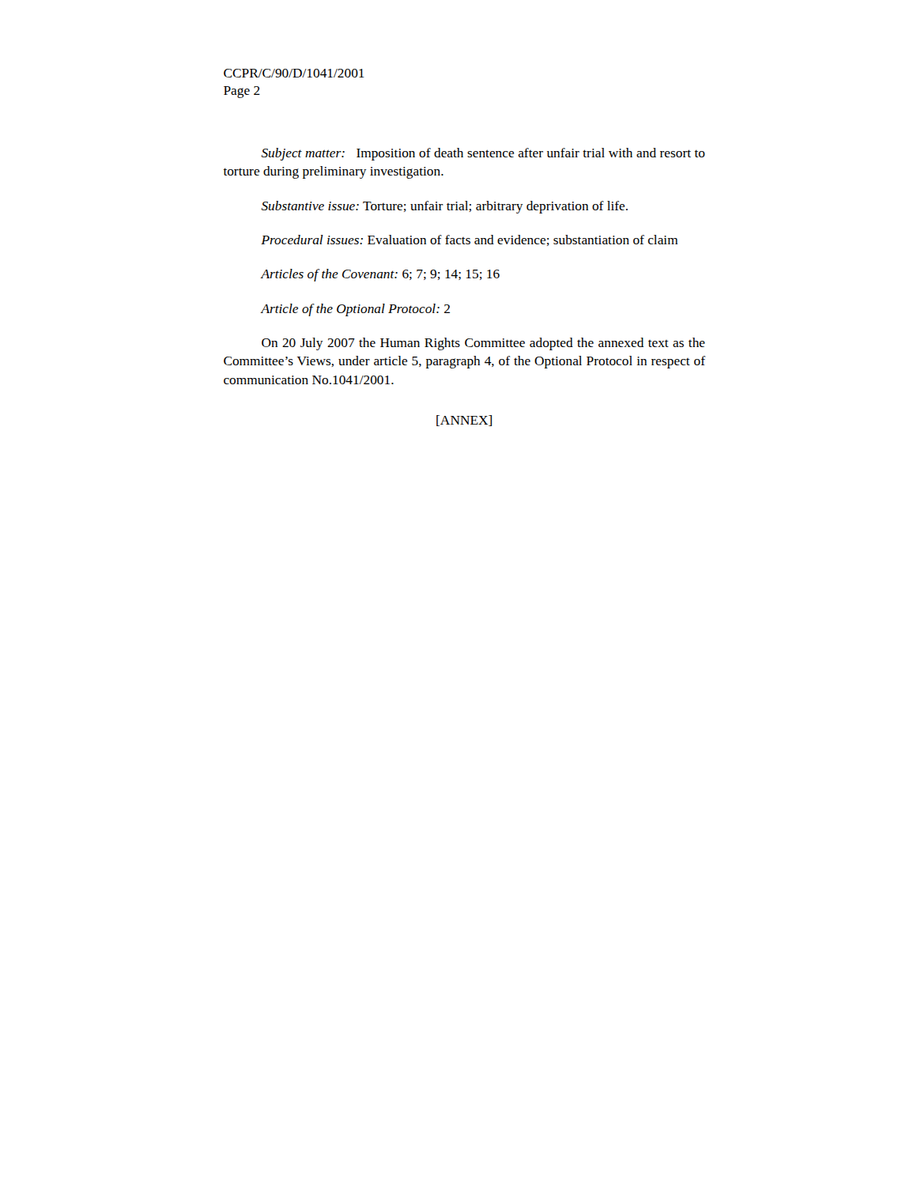CCPR/C/90/D/1041/2001
Page 2
Subject matter: Imposition of death sentence after unfair trial with and resort to torture during preliminary investigation.
Substantive issue: Torture; unfair trial; arbitrary deprivation of life.
Procedural issues: Evaluation of facts and evidence; substantiation of claim
Articles of the Covenant: 6; 7; 9; 14; 15; 16
Article of the Optional Protocol: 2
On 20 July 2007 the Human Rights Committee adopted the annexed text as the Committee’s Views, under article 5, paragraph 4, of the Optional Protocol in respect of communication No.1041/2001.
[ANNEX]